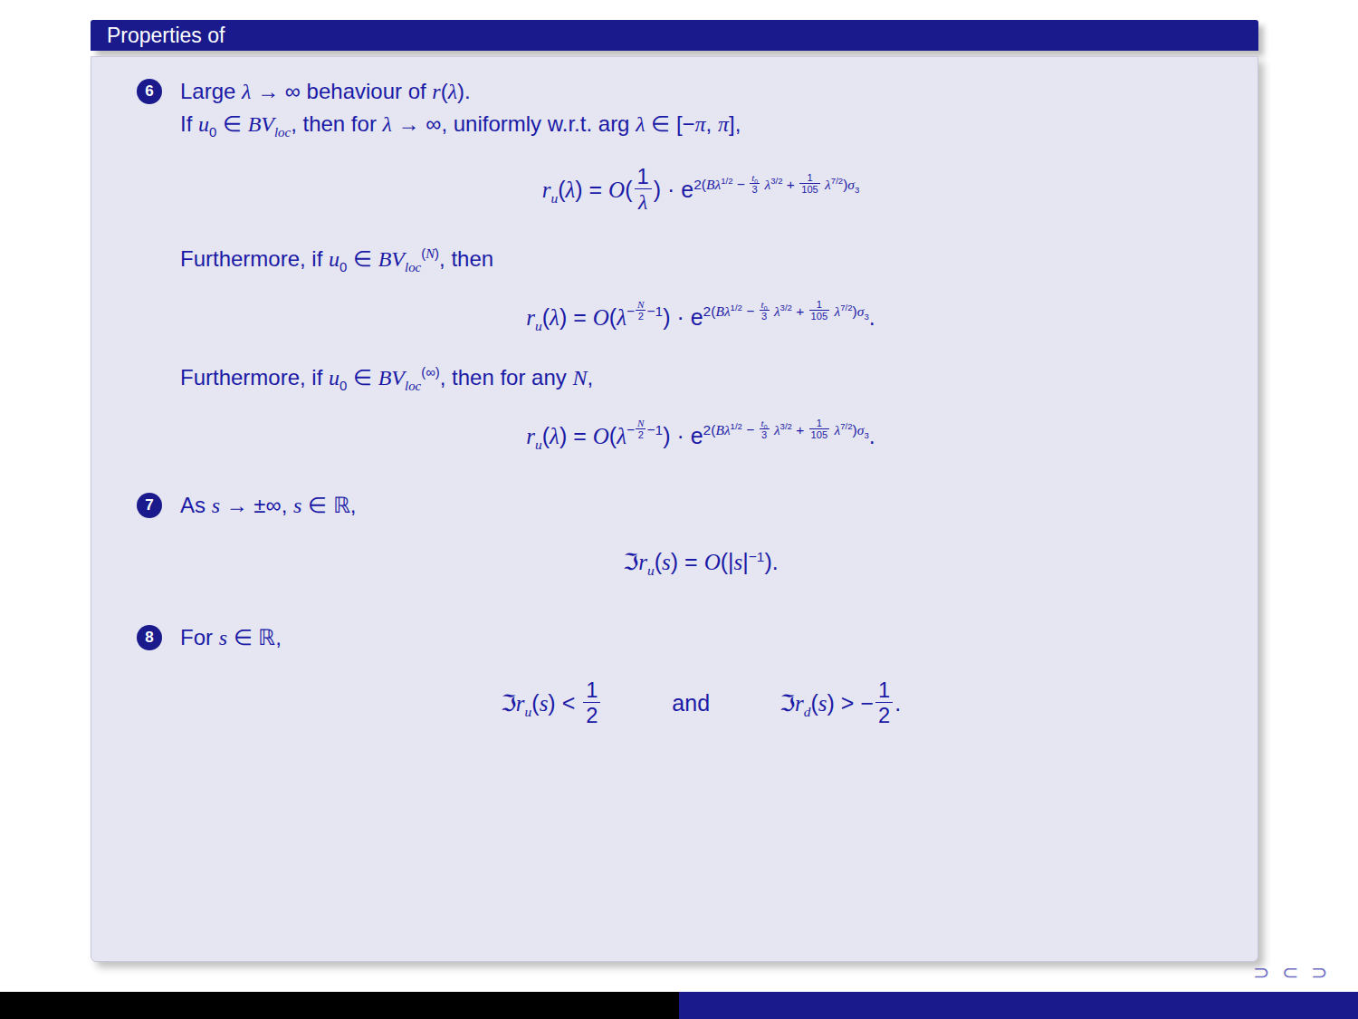Properties of a(λ), b(λ), r(λ) (continuation)
6
Large λ → ∞ behaviour of r(λ).
If u0 ∈ BVloc, then for λ → ∞, uniformly w.r.t. arg λ ∈ [−π, π],
ru(λ) = O(1 λ) · e2(Bλ1/2 − t03 λ3/2 + 1105 λ7/2)σ3
Furthermore, if u0 ∈ BVloc(N), then
ru(λ) = O(λ−N 2−1) · e2(Bλ1/2 − t03 λ3/2 + 1105 λ7/2)σ3.
Furthermore, if u0 ∈ BVloc(∞), then for any N,
ru(λ) = O(λ−N 2−1) · e2(Bλ1/2 − t03 λ3/2 + 1105 λ7/2)σ3.
7
As s → ±∞, s ∈ ℝ,
ℑru(s) = O(|s|−1).
8
For s ∈ ℝ,
ℑru(s) < 12 and ℑrd(s) > −12.
⊃ ⊂ ⊃